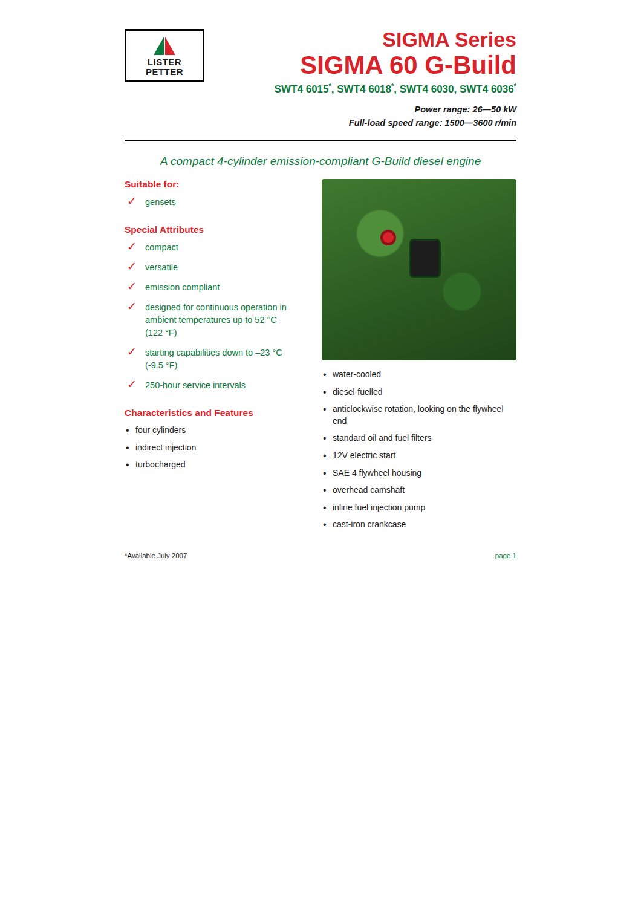LISTER
PETTER
SIGMA Series
SIGMA 60 G-Build
SWT4 6015*, SWT4 6018*, SWT4 6030, SWT4 6036*
Power range: 26—50 kW
Full-load speed range: 1500—3600 r/min
A compact 4-cylinder emission-compliant G-Build diesel engine
Suitable for:
gensets
Special Attributes
compact
versatile
emission compliant
designed for continuous operation in ambient temperatures up to 52 °C (122 °F)
starting capabilities down to –23 °C (-9.5 °F)
250-hour service intervals
Characteristics and Features
four cylinders
indirect injection
turbocharged
LISTER
PETTER
water-cooled
diesel-fuelled
anticlockwise rotation, looking on the flywheel end
standard oil and fuel filters
12V electric start
SAE 4 flywheel housing
overhead camshaft
inline fuel injection pump
cast-iron crankcase
*Available July 2007 page 1